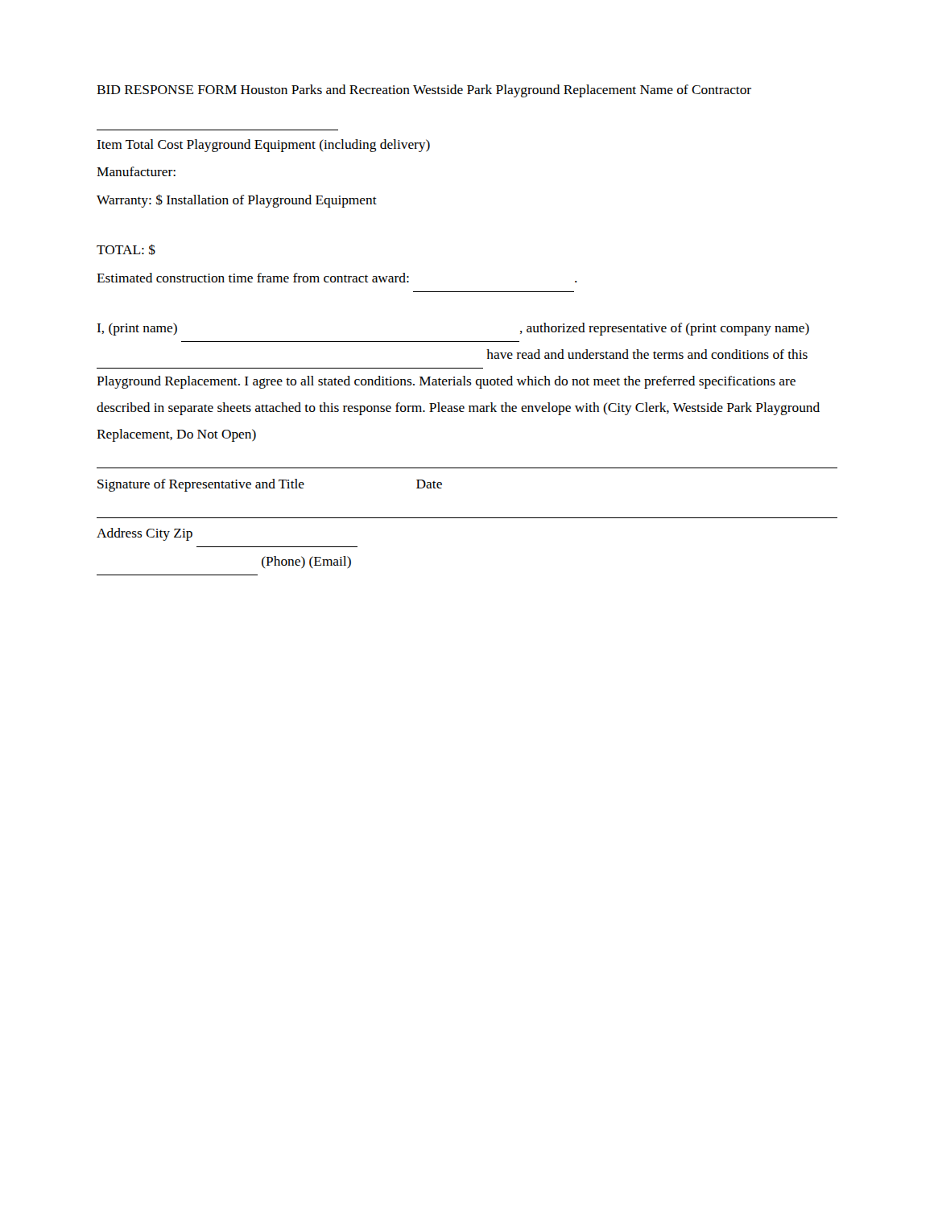BID RESPONSE FORM Houston Parks and Recreation Westside Park Playground Replacement Name of Contractor
Item Total Cost Playground Equipment (including delivery)
Manufacturer:
Warranty: $ Installation of Playground Equipment
TOTAL: $
Estimated construction time frame from contract award: .
I, (print name) , authorized representative of (print company name) have read and understand the terms and conditions of this Playground Replacement. I agree to all stated conditions. Materials quoted which do not meet the preferred specifications are described in separate sheets attached to this response form. Please mark the envelope with (City Clerk, Westside Park Playground Replacement, Do Not Open)
Signature of Representative and Title Date
Address City Zip
(Phone) (Email)